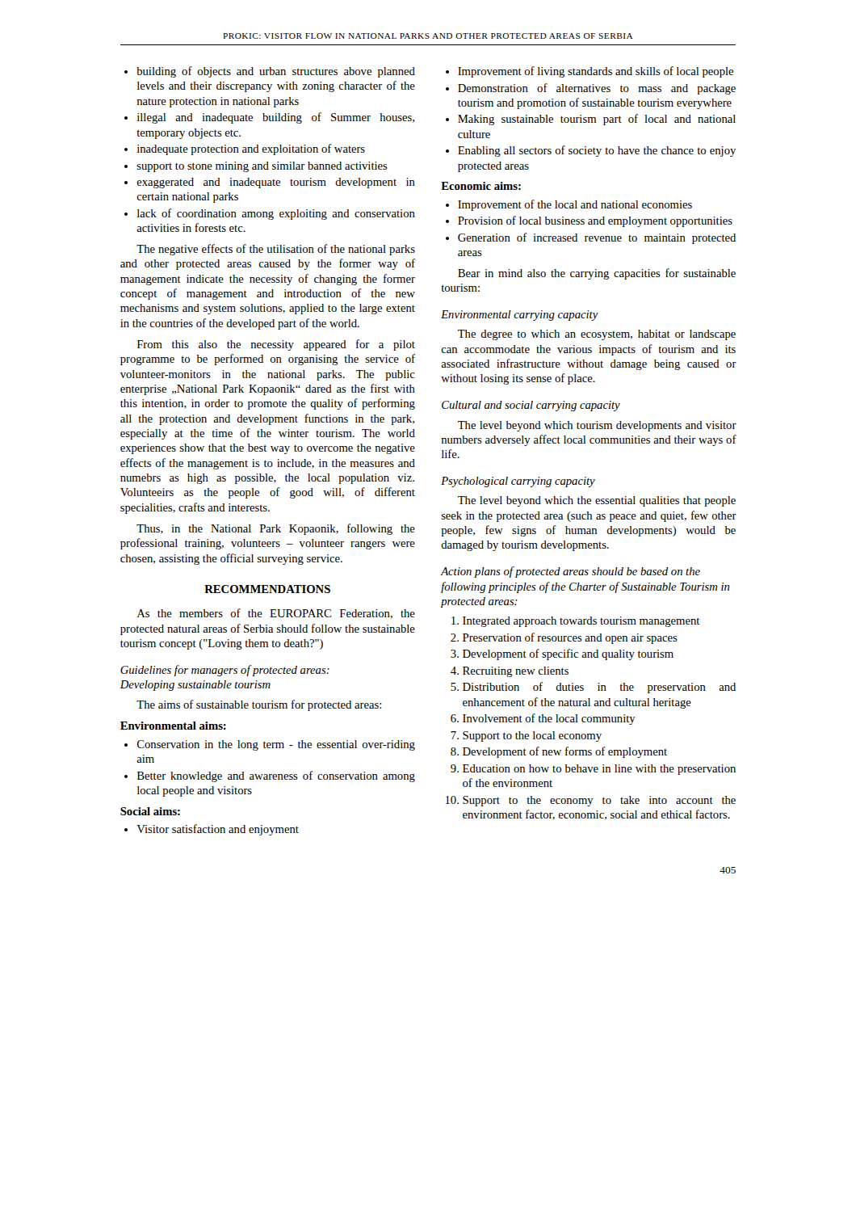Prokic: Visitor Flow in National Parks and Other Protected Areas of Serbia
building of objects and urban structures above planned levels and their discrepancy with zoning character of the nature protection in national parks
illegal and inadequate building of Summer houses, temporary objects etc.
inadequate protection and exploitation of waters
support to stone mining and similar banned activities
exaggerated and inadequate tourism development in certain national parks
lack of coordination among exploiting and conservation activities in forests etc.
The negative effects of the utilisation of the national parks and other protected areas caused by the former way of management indicate the necessity of changing the former concept of management and introduction of the new mechanisms and system solutions, applied to the large extent in the countries of the developed part of the world.
From this also the necessity appeared for a pilot programme to be performed on organising the service of volunteer-monitors in the national parks. The public enterprise „National Park Kopaonik“ dared as the first with this intention, in order to promote the quality of performing all the protection and development functions in the park, especially at the time of the winter tourism. The world experiences show that the best way to overcome the negative effects of the management is to include, in the measures and numebrs as high as possible, the local population viz. Volunteeirs as the people of good will, of different specialities, crafts and interests.
Thus, in the National Park Kopaonik, following the professional training, volunteers – volunteer rangers were chosen, assisting the official surveying service.
Recommendations
As the members of the EUROPARC Federation, the protected natural areas of Serbia should follow the sustainable tourism concept ("Loving them to death?")
Guidelines for managers of protected areas:
Developing sustainable tourism
The aims of sustainable tourism for protected areas:
Environmental aims:
Conservation in the long term - the essential over-riding aim
Better knowledge and awareness of conservation among local people and visitors
Social aims:
Visitor satisfaction and enjoyment
Improvement of living standards and skills of local people
Demonstration of alternatives to mass and package tourism and promotion of sustainable tourism everywhere
Making sustainable tourism part of local and national culture
Enabling all sectors of society to have the chance to enjoy protected areas
Economic aims:
Improvement of the local and national economies
Provision of local business and employment opportunities
Generation of increased revenue to maintain protected areas
Bear in mind also the carrying capacities for sustainable tourism:
Environmental carrying capacity
The degree to which an ecosystem, habitat or landscape can accommodate the various impacts of tourism and its associated infrastructure without damage being caused or without losing its sense of place.
Cultural and social carrying capacity
The level beyond which tourism developments and visitor numbers adversely affect local communities and their ways of life.
Psychological carrying capacity
The level beyond which the essential qualities that people seek in the protected area (such as peace and quiet, few other people, few signs of human developments) would be damaged by tourism developments.
Action plans of protected areas should be based on the following principles of the Charter of Sustainable Tourism in protected areas:
Integrated approach towards tourism management
Preservation of resources and open air spaces
Development of specific and quality tourism
Recruiting new clients
Distribution of duties in the preservation and enhancement of the natural and cultural heritage
Involvement of the local community
Support to the local economy
Development of new forms of employment
Education on how to behave in line with the preservation of the environment
Support to the economy to take into account the environment factor, economic, social and ethical factors.
405